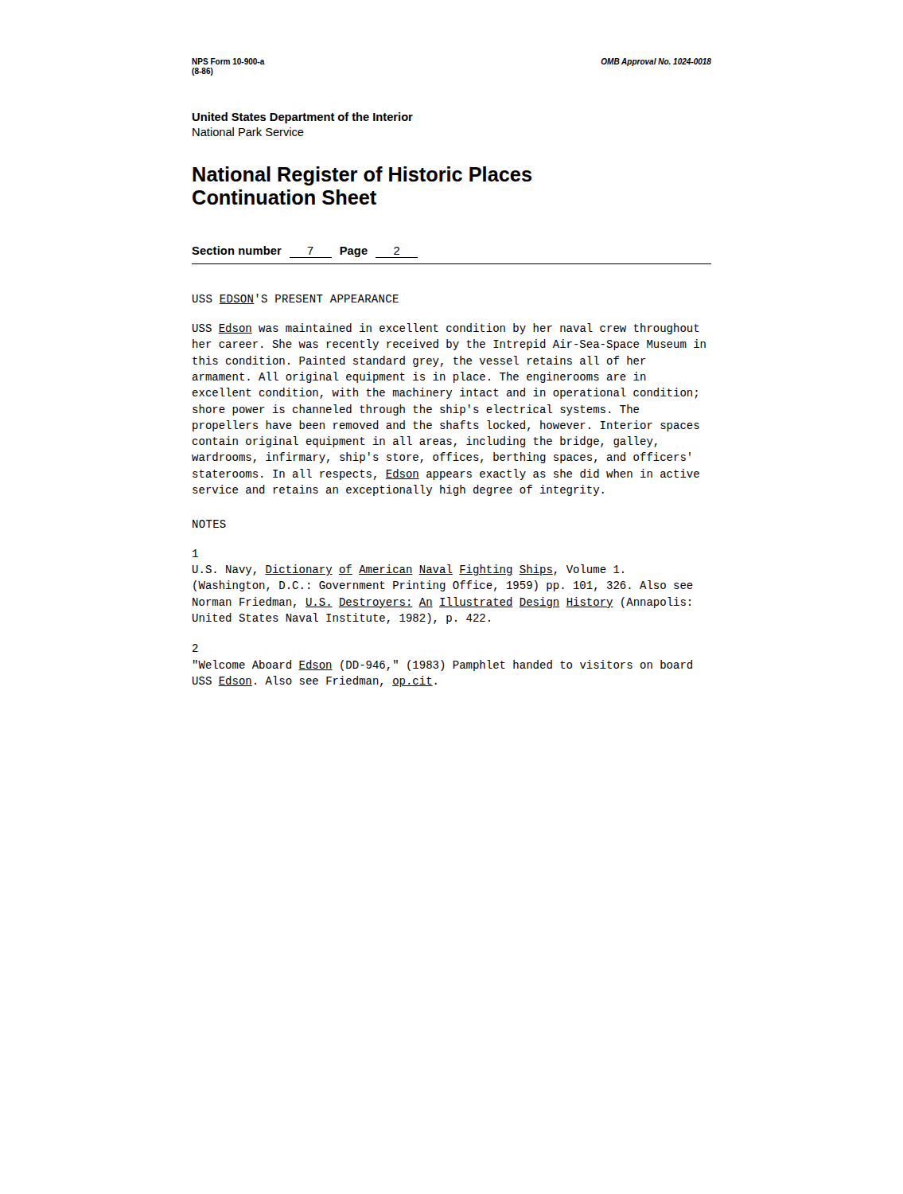NPS Form 10-900-a
(8-86)
OMB Approval No. 1024-0018
United States Department of the Interior
National Park Service
National Register of Historic Places
Continuation Sheet
Section number 7 Page 2
USS EDSON'S PRESENT APPEARANCE
USS Edson was maintained in excellent condition by her naval crew throughout her career. She was recently received by the Intrepid Air-Sea-Space Museum in this condition. Painted standard grey, the vessel retains all of her armament. All original equipment is in place. The enginerooms are in excellent condition, with the machinery intact and in operational condition; shore power is channeled through the ship's electrical systems. The propellers have been removed and the shafts locked, however. Interior spaces contain original equipment in all areas, including the bridge, galley, wardrooms, infirmary, ship's store, offices, berthing spaces, and officers' staterooms. In all respects, Edson appears exactly as she did when in active service and retains an exceptionally high degree of integrity.
NOTES
1 U.S. Navy, Dictionary of American Naval Fighting Ships, Volume 1. (Washington, D.C.: Government Printing Office, 1959) pp. 101, 326. Also see Norman Friedman, U.S. Destroyers: An Illustrated Design History (Annapolis: United States Naval Institute, 1982), p. 422.
2 "Welcome Aboard Edson (DD-946," (1983) Pamphlet handed to visitors on board USS Edson. Also see Friedman, op.cit.